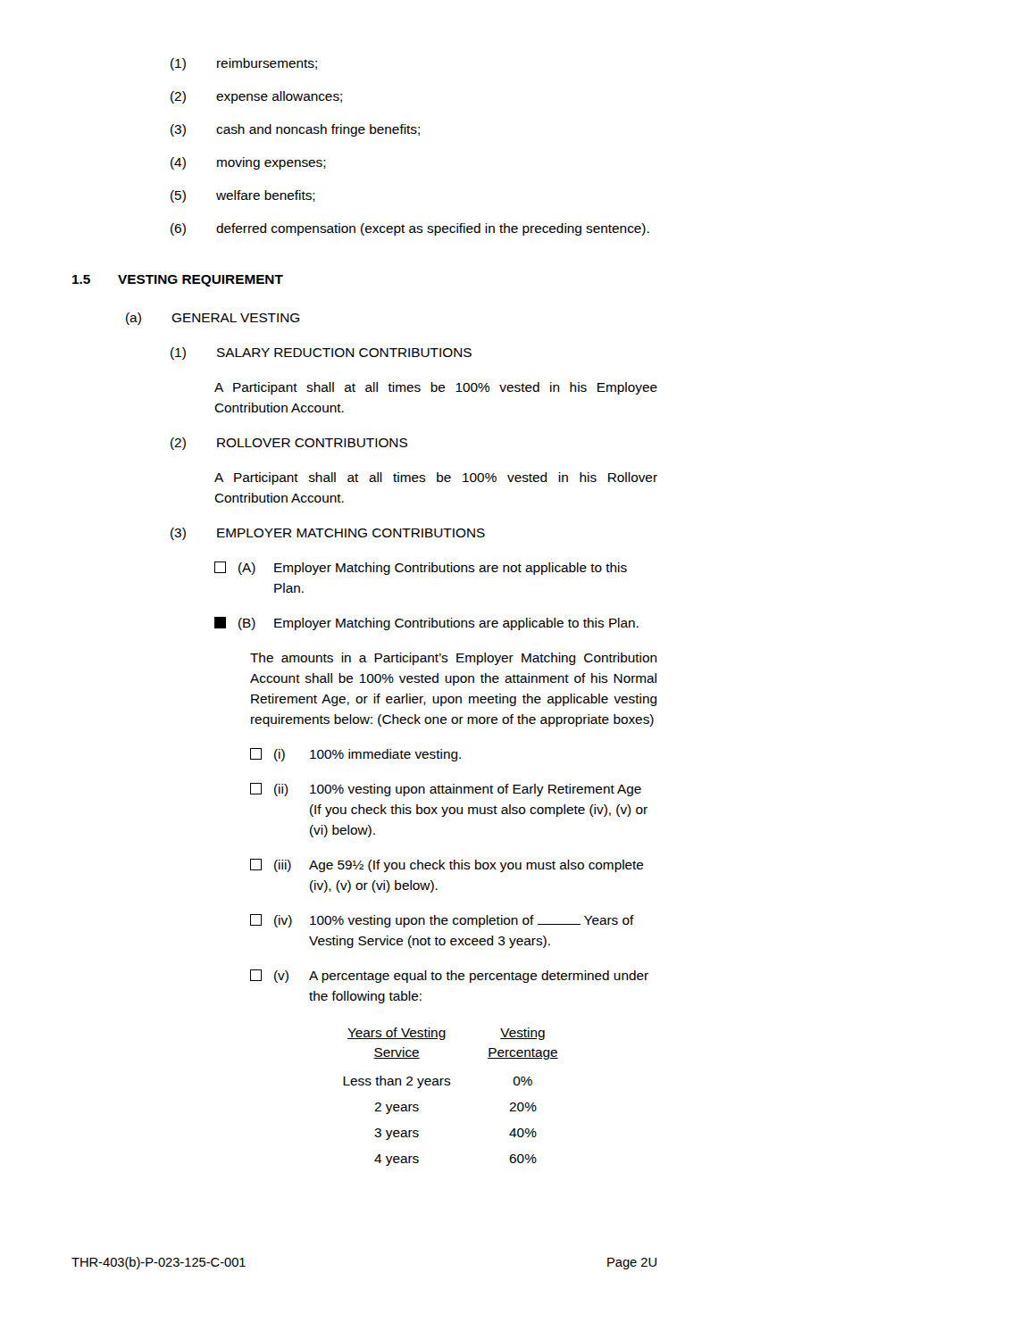(1)
reimbursements;
(2)
expense allowances;
(3)
cash and noncash fringe benefits;
(4)
moving expenses;
(5)
welfare benefits;
(6)
deferred compensation (except as specified in the preceding sentence).
1.5 VESTING REQUIREMENT
(a)
GENERAL VESTING
(1)
SALARY REDUCTION CONTRIBUTIONS
A Participant shall at all times be 100% vested in his Employee Contribution Account.
(2)
ROLLOVER CONTRIBUTIONS
A Participant shall at all times be 100% vested in his Rollover Contribution Account.
(3)
EMPLOYER MATCHING CONTRIBUTIONS
(A)
Employer Matching Contributions are not applicable to this Plan.
(B)
Employer Matching Contributions are applicable to this Plan.
The amounts in a Participant’s Employer Matching Contribution Account shall be 100% vested upon the attainment of his Normal Retirement Age, or if earlier, upon meeting the applicable vesting requirements below: (Check one or more of the appropriate boxes)
(i)
100% immediate vesting.
(ii)
100% vesting upon attainment of Early Retirement Age (If you check this box you must also complete (iv), (v) or (vi) below).
(iii)
Age 59½ (If you check this box you must also complete (iv), (v) or (vi) below).
(iv)
100% vesting upon the completion of Years of Vesting Service (not to exceed 3 years).
(v)
A percentage equal to the percentage determined under the following table:
| Years of Vesting Service | Vesting Percentage |
| --- | --- |
| Less than 2 years | 0% |
| 2 years | 20% |
| 3 years | 40% |
| 4 years | 60% |
THR-403(b)-P-023-125-C-001 Page 2U